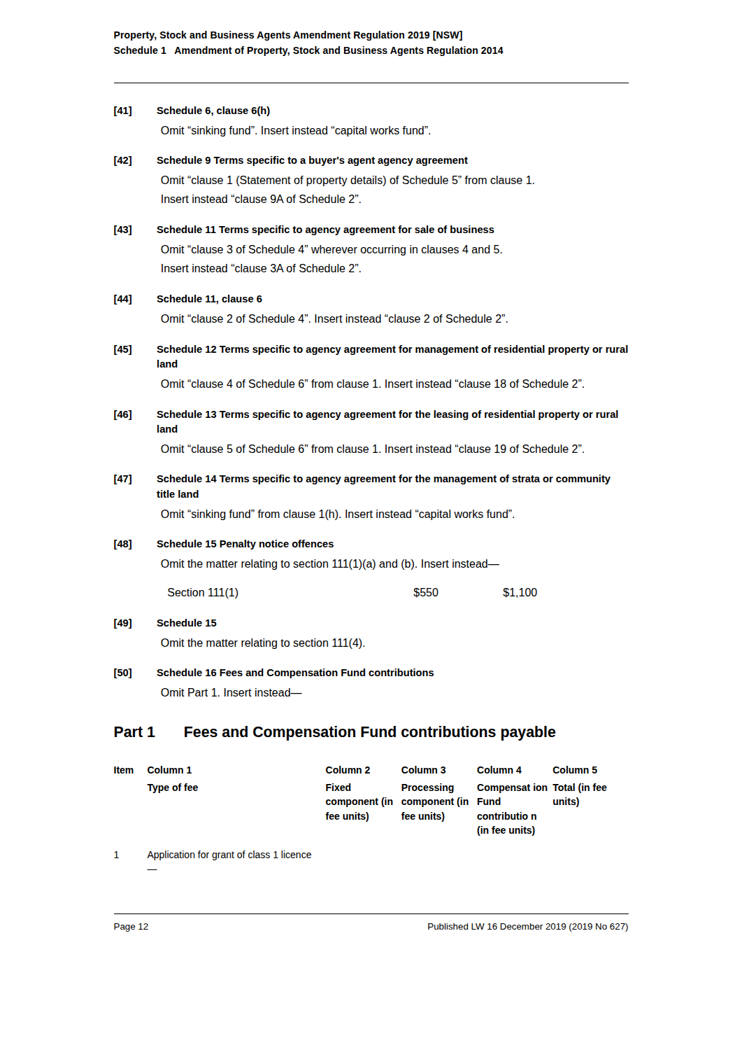Property, Stock and Business Agents Amendment Regulation 2019 [NSW]
Schedule 1 Amendment of Property, Stock and Business Agents Regulation 2014
[41] Schedule 6, clause 6(h)
Omit “sinking fund”. Insert instead “capital works fund”.
[42] Schedule 9 Terms specific to a buyer's agent agency agreement
Omit “clause 1 (Statement of property details) of Schedule 5” from clause 1.
Insert instead “clause 9A of Schedule 2”.
[43] Schedule 11 Terms specific to agency agreement for sale of business
Omit “clause 3 of Schedule 4” wherever occurring in clauses 4 and 5.
Insert instead “clause 3A of Schedule 2”.
[44] Schedule 11, clause 6
Omit “clause 2 of Schedule 4”. Insert instead “clause 2 of Schedule 2”.
[45] Schedule 12 Terms specific to agency agreement for management of residential property or rural land
Omit “clause 4 of Schedule 6” from clause 1. Insert instead “clause 18 of Schedule 2”.
[46] Schedule 13 Terms specific to agency agreement for the leasing of residential property or rural land
Omit “clause 5 of Schedule 6” from clause 1. Insert instead “clause 19 of Schedule 2”.
[47] Schedule 14 Terms specific to agency agreement for the management of strata or community title land
Omit “sinking fund” from clause 1(h). Insert instead “capital works fund”.
[48] Schedule 15 Penalty notice offences
Omit the matter relating to section 111(1)(a) and (b). Insert instead—
Section 111(1) $550 $1,100
[49] Schedule 15
Omit the matter relating to section 111(4).
[50] Schedule 16 Fees and Compensation Fund contributions
Omit Part 1. Insert instead—
Part 1 Fees and Compensation Fund contributions payable
| Item | Column 1 | Column 2 | Column 3 | Column 4 | Column 5 |
| --- | --- | --- | --- | --- | --- |
| | Type of fee | Fixed component (in fee units) | Processing component (in fee units) | Compensat ion Fund contributio n (in fee units) | Total (in fee units) |
| 1 | Application for grant of class 1 licence— | | | | |
Page 12 Published LW 16 December 2019 (2019 No 627)